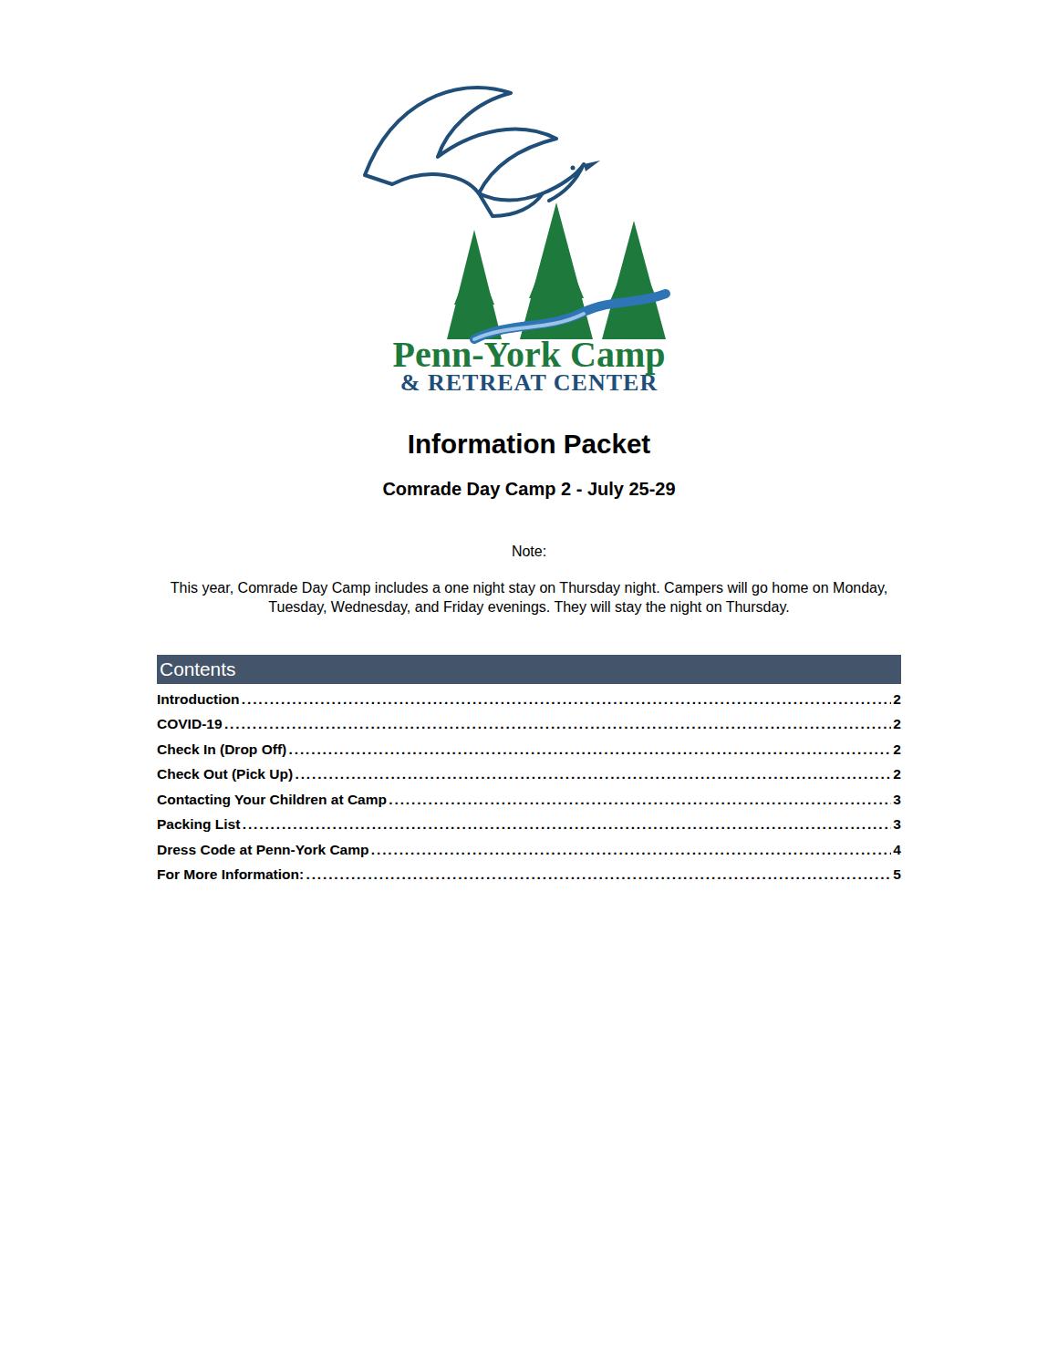Penn-York Camp & RETREAT CENTER
Information Packet
Comrade Day Camp 2 - July 25-29
Note:
This year, Comrade Day Camp includes a one night stay on Thursday night. Campers will go home on Monday, Tuesday, Wednesday, and Friday evenings. They will stay the night on Thursday.
Contents
Introduction.................................................................................................................................. 2
COVID-19..................................................................................................................................... 2
Check In (Drop Off)..................................................................................................................... 2
Check Out (Pick Up).................................................................................................................... 2
Contacting Your Children at Camp................................................................................................. 3
Packing List.................................................................................................................................. 3
Dress Code at Penn-York Camp..................................................................................................... 4
For More Information:................................................................................................................. 5